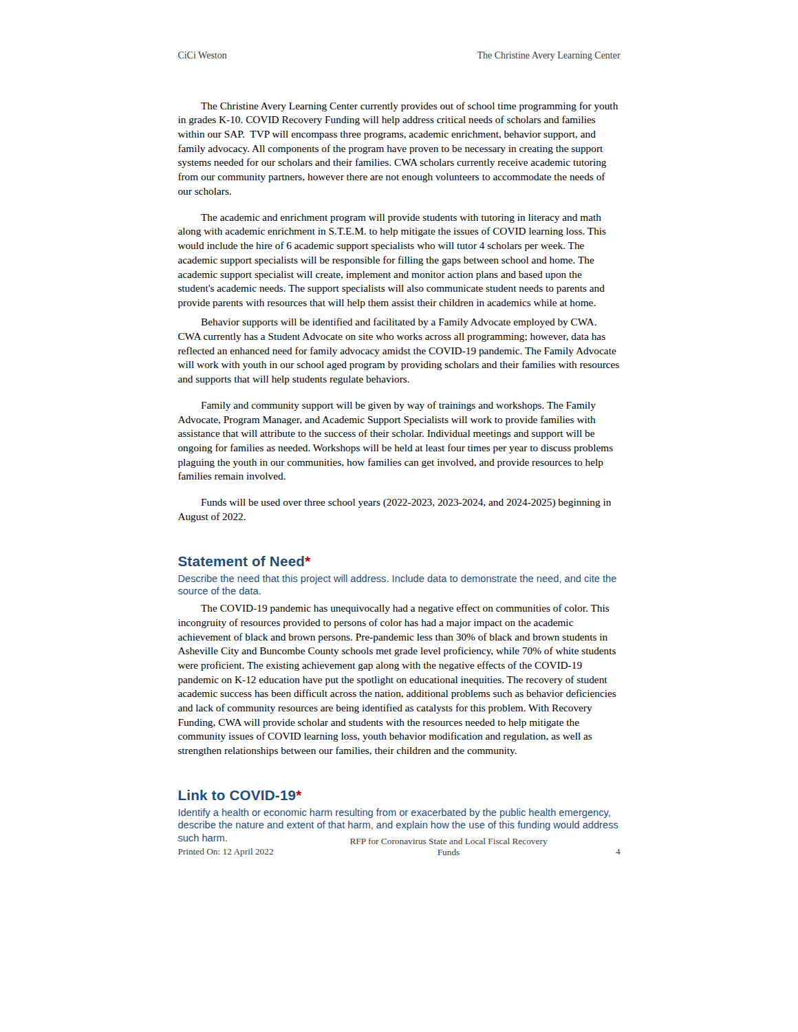CiCi Weston
The Christine Avery Learning Center
The Christine Avery Learning Center currently provides out of school time programming for youth in grades K-10. COVID Recovery Funding will help address critical needs of scholars and families within our SAP. TVP will encompass three programs, academic enrichment, behavior support, and family advocacy. All components of the program have proven to be necessary in creating the support systems needed for our scholars and their families. CWA scholars currently receive academic tutoring from our community partners, however there are not enough volunteers to accommodate the needs of our scholars.
The academic and enrichment program will provide students with tutoring in literacy and math along with academic enrichment in S.T.E.M. to help mitigate the issues of COVID learning loss. This would include the hire of 6 academic support specialists who will tutor 4 scholars per week. The academic support specialists will be responsible for filling the gaps between school and home. The academic support specialist will create, implement and monitor action plans and based upon the student's academic needs. The support specialists will also communicate student needs to parents and provide parents with resources that will help them assist their children in academics while at home.
Behavior supports will be identified and facilitated by a Family Advocate employed by CWA. CWA currently has a Student Advocate on site who works across all programming; however, data has reflected an enhanced need for family advocacy amidst the COVID-19 pandemic. The Family Advocate will work with youth in our school aged program by providing scholars and their families with resources and supports that will help students regulate behaviors.
Family and community support will be given by way of trainings and workshops. The Family Advocate, Program Manager, and Academic Support Specialists will work to provide families with assistance that will attribute to the success of their scholar. Individual meetings and support will be ongoing for families as needed. Workshops will be held at least four times per year to discuss problems plaguing the youth in our communities, how families can get involved, and provide resources to help families remain involved.
Funds will be used over three school years (2022-2023, 2023-2024, and 2024-2025) beginning in August of 2022.
Statement of Need*
Describe the need that this project will address. Include data to demonstrate the need, and cite the source of the data.
The COVID-19 pandemic has unequivocally had a negative effect on communities of color. This incongruity of resources provided to persons of color has had a major impact on the academic achievement of black and brown persons. Pre-pandemic less than 30% of black and brown students in Asheville City and Buncombe County schools met grade level proficiency, while 70% of white students were proficient. The existing achievement gap along with the negative effects of the COVID-19 pandemic on K-12 education have put the spotlight on educational inequities. The recovery of student academic success has been difficult across the nation, additional problems such as behavior deficiencies and lack of community resources are being identified as catalysts for this problem. With Recovery Funding, CWA will provide scholar and students with the resources needed to help mitigate the community issues of COVID learning loss, youth behavior modification and regulation, as well as strengthen relationships between our families, their children and the community.
Link to COVID-19*
Identify a health or economic harm resulting from or exacerbated by the public health emergency, describe the nature and extent of that harm, and explain how the use of this funding would address such harm.
Printed On: 12 April 2022
RFP for Coronavirus State and Local Fiscal Recovery
Funds
4